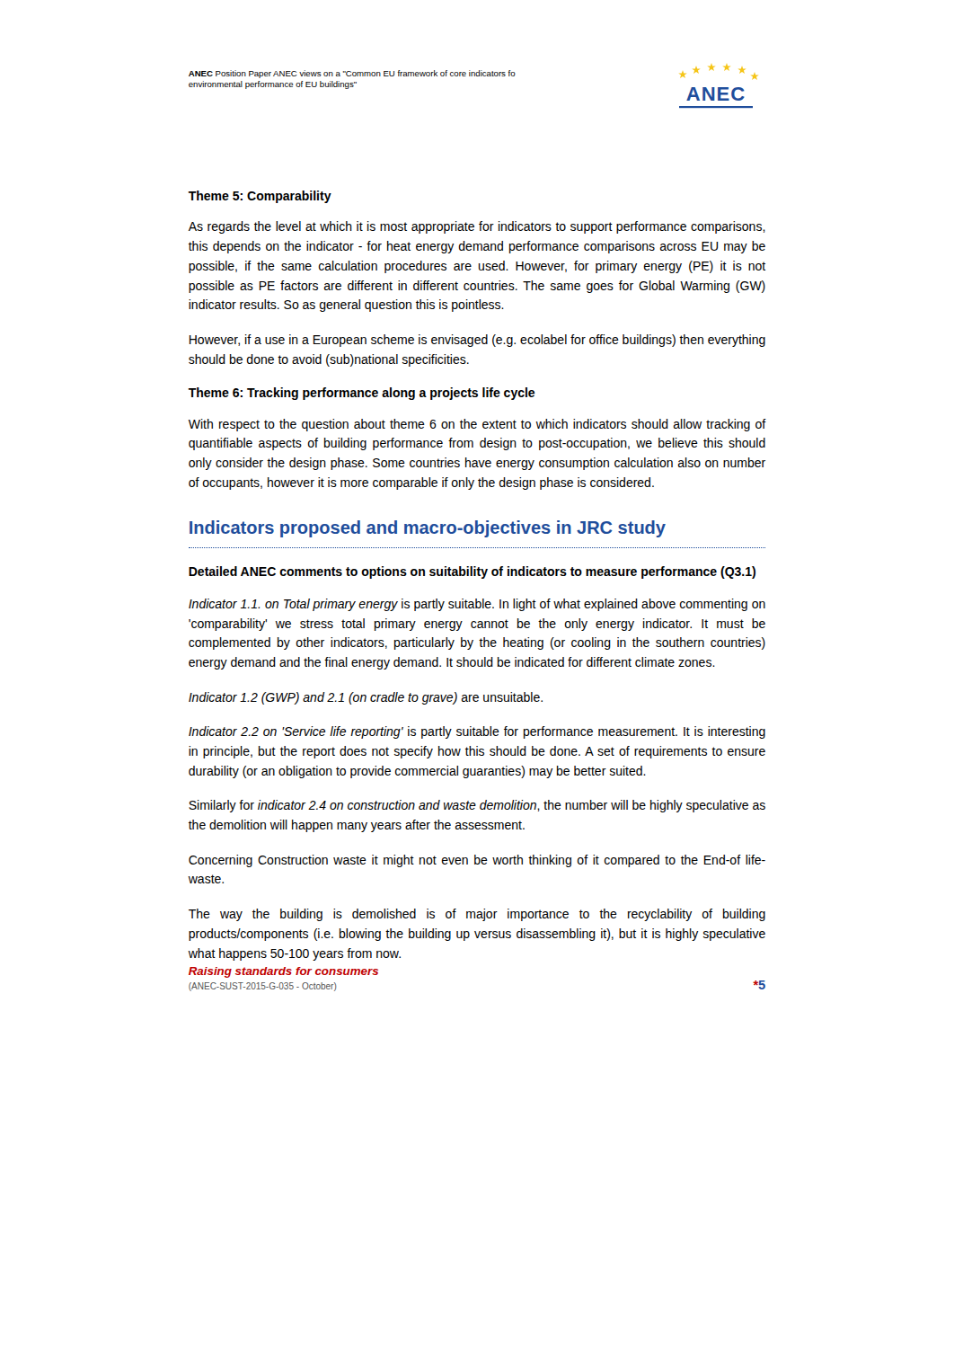ANEC Position Paper ANEC views on a "Common EU framework of core indicators fo
environmental performance of EU buildings"
ANEC
Theme 5: Comparability
As regards the level at which it is most appropriate for indicators to support performance comparisons, this depends on the indicator - for heat energy demand performance comparisons across EU may be possible, if the same calculation procedures are used. However, for primary energy (PE) it is not possible as PE factors are different in different countries. The same goes for Global Warming (GW) indicator results. So as general question this is pointless.
However, if a use in a European scheme is envisaged (e.g. ecolabel for office buildings) then everything should be done to avoid (sub)national specificities.
Theme 6: Tracking performance along a projects life cycle
With respect to the question about theme 6 on the extent to which indicators should allow tracking of quantifiable aspects of building performance from design to post-occupation, we believe this should only consider the design phase. Some countries have energy consumption calculation also on number of occupants, however it is more comparable if only the design phase is considered.
Indicators proposed and macro-objectives in JRC study
Detailed ANEC comments to options on suitability of indicators to measure performance (Q3.1)
Indicator 1.1. on Total primary energy is partly suitable. In light of what explained above commenting on 'comparability' we stress total primary energy cannot be the only energy indicator. It must be complemented by other indicators, particularly by the heating (or cooling in the southern countries) energy demand and the final energy demand. It should be indicated for different climate zones.
Indicator 1.2 (GWP) and 2.1 (on cradle to grave) are unsuitable.
Indicator 2.2 on 'Service life reporting' is partly suitable for performance measurement. It is interesting in principle, but the report does not specify how this should be done. A set of requirements to ensure durability (or an obligation to provide commercial guaranties) may be better suited.
Similarly for indicator 2.4 on construction and waste demolition, the number will be highly speculative as the demolition will happen many years after the assessment.
Concerning Construction waste it might not even be worth thinking of it compared to the End-of life-waste.
The way the building is demolished is of major importance to the recyclability of building products/components (i.e. blowing the building up versus disassembling it), but it is highly speculative what happens 50-100 years from now.
Raising standards for consumers
(ANEC-SUST-2015-G-035 - October)
*5